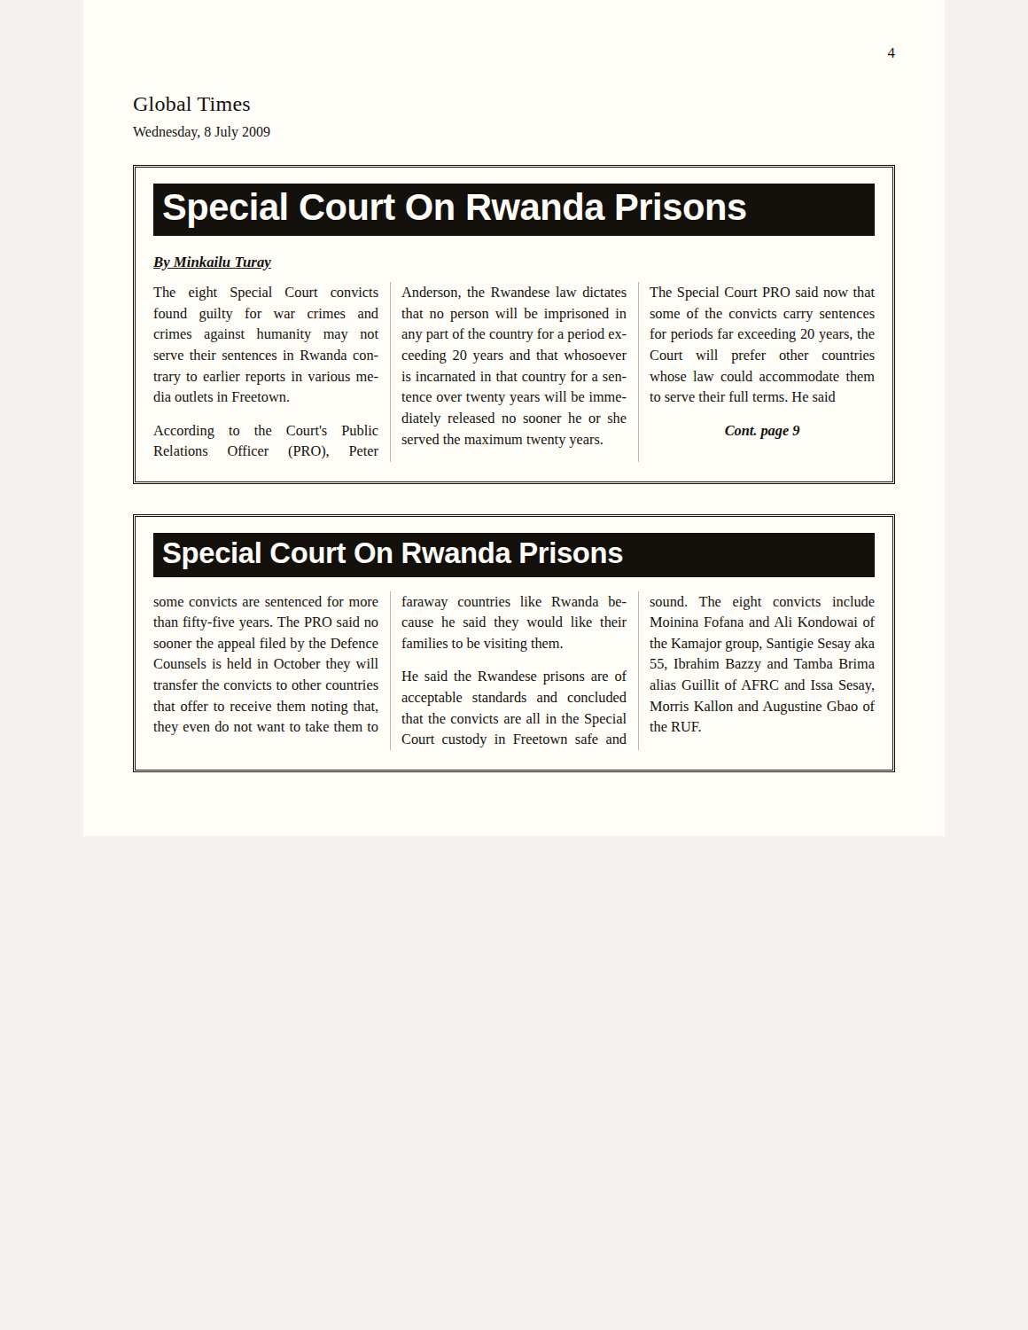4
Global Times
Wednesday, 8 July 2009
Special Court On Rwanda Prisons
By Minkailu Turay
The eight Special Court convicts found guilty for war crimes and crimes against humanity may not serve their sentences in Rwanda contrary to earlier reports in various media outlets in Freetown.
According to the Court's Public Relations Officer (PRO), Peter Anderson, the Rwandese law dictates that no person will be imprisoned in any part of the country for a period exceeding 20 years and that whosoever is incarnated in that country for a sentence over twenty years will be immediately released no sooner he or she served the maximum twenty years.
The Special Court PRO said now that some of the convicts carry sentences for periods far exceeding 20 years, the Court will prefer other countries whose law could accommodate them to serve their full terms. He said
Cont. page 9
Special Court On Rwanda Prisons
some convicts are sentenced for more than fifty-five years. The PRO said no sooner the appeal filed by the Defence Counsels is held in October they will transfer the convicts to other countries that offer to receive them noting that, they even do not want to take them to faraway countries like Rwanda because he said they would like their families to be visiting them.
He said the Rwandese prisons are of acceptable standards and concluded that the convicts are all in the Special Court custody in Freetown safe and sound. The eight convicts include Moinina Fofana and Ali Kondowai of the Kamajor group, Santigie Sesay aka 55, Ibrahim Bazzy and Tamba Brima alias Guillit of AFRC and Issa Sesay, Morris Kallon and Augustine Gbao of the RUF.